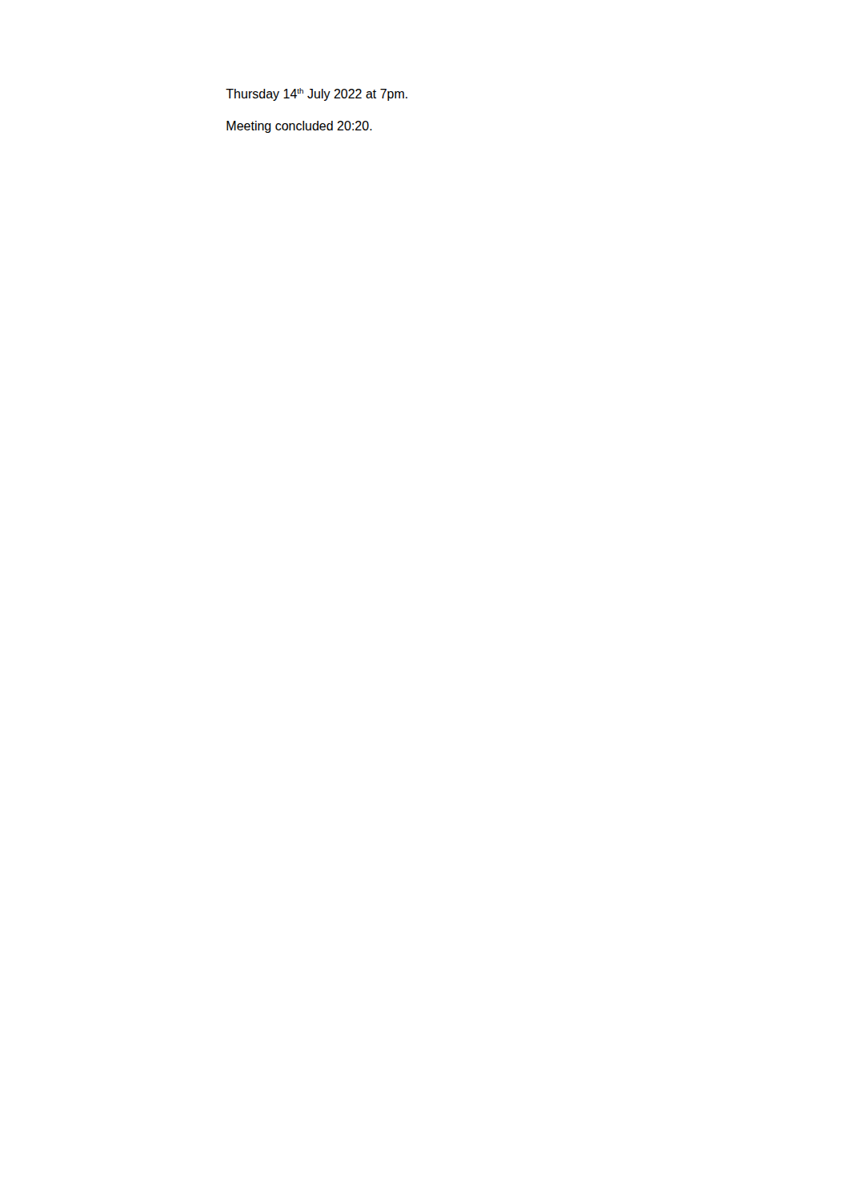Thursday 14th July 2022 at 7pm.
Meeting concluded 20:20.